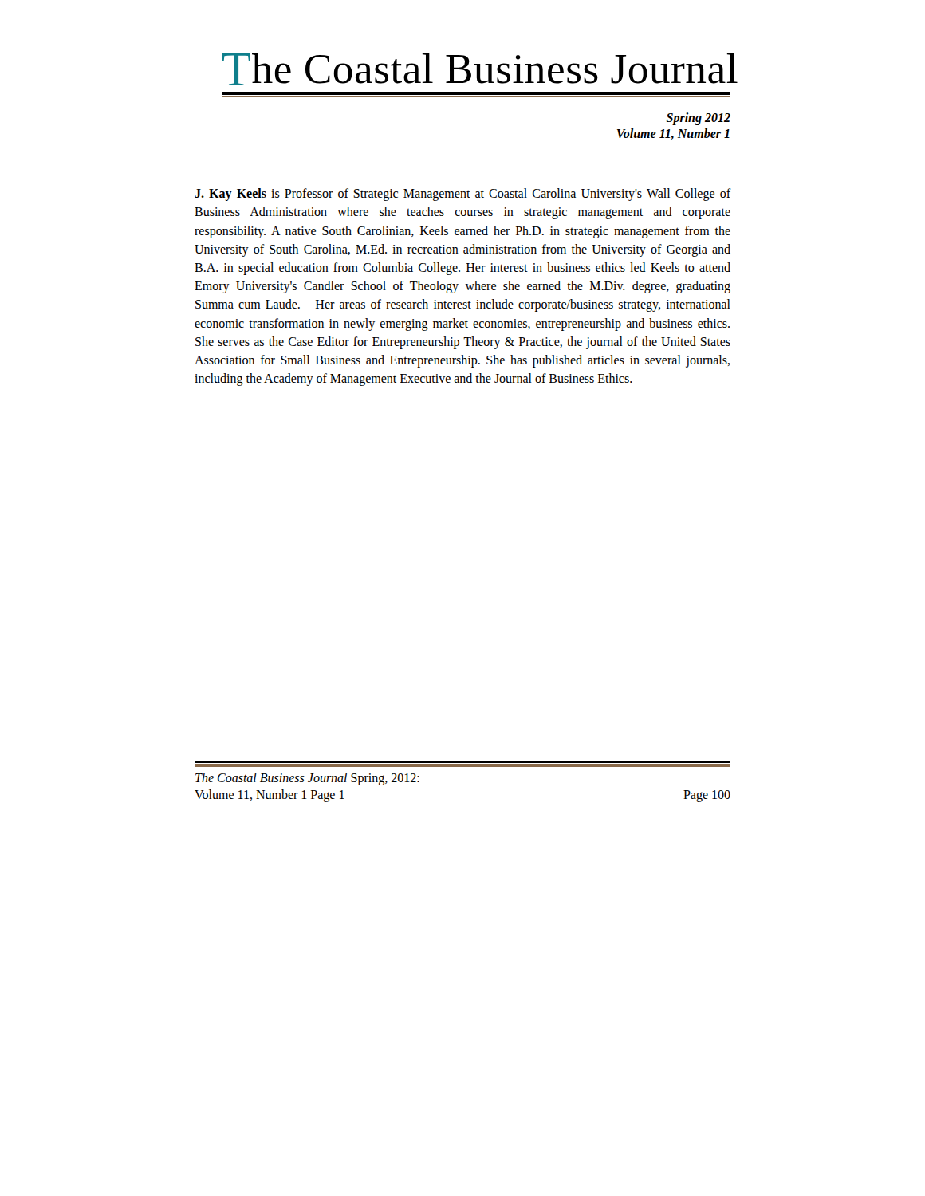The Coastal Business Journal
Spring 2012
Volume 11, Number 1
J. Kay Keels is Professor of Strategic Management at Coastal Carolina University's Wall College of Business Administration where she teaches courses in strategic management and corporate responsibility. A native South Carolinian, Keels earned her Ph.D. in strategic management from the University of South Carolina, M.Ed. in recreation administration from the University of Georgia and B.A. in special education from Columbia College. Her interest in business ethics led Keels to attend Emory University's Candler School of Theology where she earned the M.Div. degree, graduating Summa cum Laude. Her areas of research interest include corporate/business strategy, international economic transformation in newly emerging market economies, entrepreneurship and business ethics. She serves as the Case Editor for Entrepreneurship Theory & Practice, the journal of the United States Association for Small Business and Entrepreneurship. She has published articles in several journals, including the Academy of Management Executive and the Journal of Business Ethics.
The Coastal Business Journal Spring, 2012:
Volume 11, Number 1 Page 1
Page 100